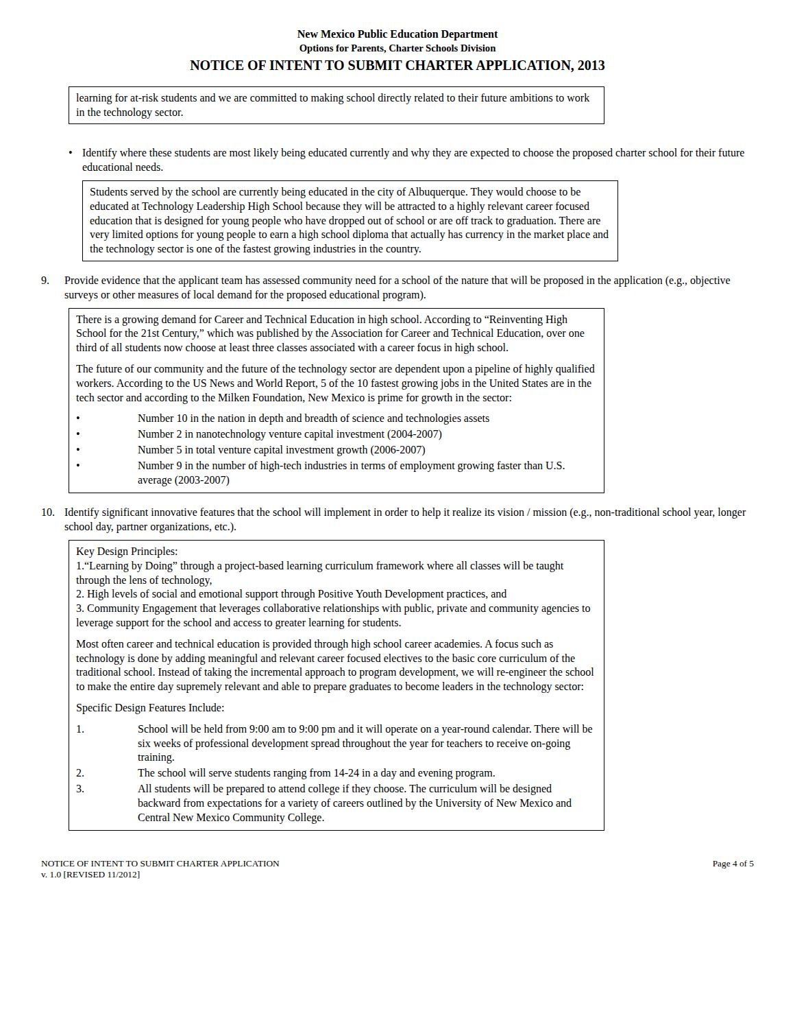New Mexico Public Education Department
Options for Parents, Charter Schools Division
NOTICE OF INTENT TO SUBMIT CHARTER APPLICATION, 2013
learning for at-risk students and we are committed to making school directly related to their future ambitions to work in the technology sector.
Identify where these students are most likely being educated currently and why they are expected to choose the proposed charter school for their future educational needs.
Students served by the school are currently being educated in the city of Albuquerque. They would choose to be educated at Technology Leadership High School because they will be attracted to a highly relevant career focused education that is designed for young people who have dropped out of school or are off track to graduation. There are very limited options for young people to earn a high school diploma that actually has currency in the market place and the technology sector is one of the fastest growing industries in the country.
9. Provide evidence that the applicant team has assessed community need for a school of the nature that will be proposed in the application (e.g., objective surveys or other measures of local demand for the proposed educational program).
There is a growing demand for Career and Technical Education in high school. According to “Reinventing High School for the 21st Century,” which was published by the Association for Career and Technical Education, over one third of all students now choose at least three classes associated with a career focus in high school.
The future of our community and the future of the technology sector are dependent upon a pipeline of highly qualified workers. According to the US News and World Report, 5 of the 10 fastest growing jobs in the United States are in the tech sector and according to the Milken Foundation, New Mexico is prime for growth in the sector:
•Number 10 in the nation in depth and breadth of science and technologies assets
•Number 2 in nanotechnology venture capital investment (2004-2007)
•Number 5 in total venture capital investment growth (2006-2007)
•Number 9 in the number of high-tech industries in terms of employment growing faster than U.S. average (2003-2007)
10. Identify significant innovative features that the school will implement in order to help it realize its vision / mission (e.g., non-traditional school year, longer school day, partner organizations, etc.).
Key Design Principles:
1.“Learning by Doing” through a project-based learning curriculum framework where all classes will be taught through the lens of technology,
2. High levels of social and emotional support through Positive Youth Development practices, and
3. Community Engagement that leverages collaborative relationships with public, private and community agencies to leverage support for the school and access to greater learning for students.
Most often career and technical education is provided through high school career academies. A focus such as technology is done by adding meaningful and relevant career focused electives to the basic core curriculum of the traditional school. Instead of taking the incremental approach to program development, we will re-engineer the school to make the entire day supremely relevant and able to prepare graduates to become leaders in the technology sector:
Specific Design Features Include:
1. School will be held from 9:00 am to 9:00 pm and it will operate on a year-round calendar. There will be six weeks of professional development spread throughout the year for teachers to receive on-going training.
2. The school will serve students ranging from 14-24 in a day and evening program.
3. All students will be prepared to attend college if they choose. The curriculum will be designed backward from expectations for a variety of careers outlined by the University of New Mexico and Central New Mexico Community College.
NOTICE OF INTENT TO SUBMIT CHARTER APPLICATION
v. 1.0 [REVISED 11/2012]
Page 4 of 5